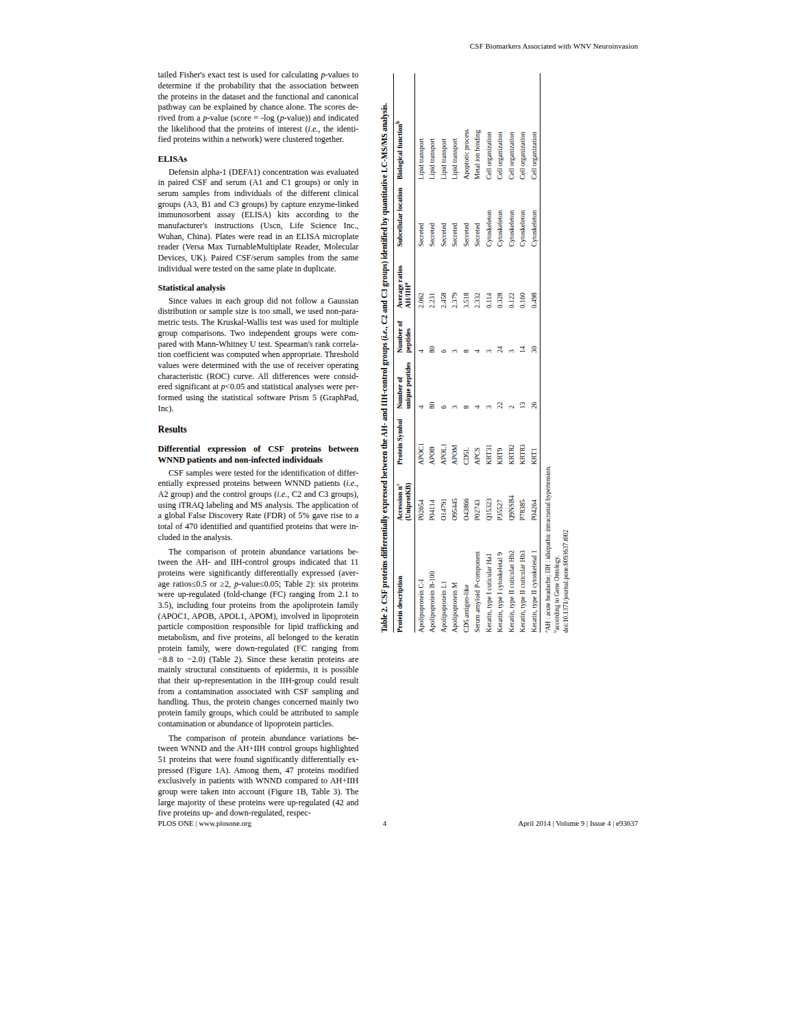CSF Biomarkers Associated with WNV Neuroinvasion
tailed Fisher's exact test is used for calculating p-values to determine if the probability that the association between the proteins in the dataset and the functional and canonical pathway can be explained by chance alone. The scores derived from a p-value (score = -log (p-value)) and indicated the likelihood that the proteins of interest (i.e., the identified proteins within a network) were clustered together.
ELISAs
Defensin alpha-1 (DEFA1) concentration was evaluated in paired CSF and serum (A1 and C1 groups) or only in serum samples from individuals of the different clinical groups (A3, B1 and C3 groups) by capture enzyme-linked immunosorbent assay (ELISA) kits according to the manufacturer's instructions (Uscn, Life Science Inc., Wuhan, China). Plates were read in an ELISA microplate reader (Versa Max TurnableMultiplate Reader, Molecular Devices, UK). Paired CSF/serum samples from the same individual were tested on the same plate in duplicate.
Statistical analysis
Since values in each group did not follow a Gaussian distribution or sample size is too small, we used non-parametric tests. The Kruskal-Wallis test was used for multiple group comparisons. Two independent groups were compared with Mann-Whitney U test. Spearman's rank correlation coefficient was computed when appropriate. Threshold values were determined with the use of receiver operating characteristic (ROC) curve. All differences were considered significant at p<0.05 and statistical analyses were performed using the statistical software Prism 5 (GraphPad, Inc).
Results
Differential expression of CSF proteins between WNND patients and non-infected individuals
CSF samples were tested for the identification of differentially expressed proteins between WNND patients (i.e., A2 group) and the control groups (i.e., C2 and C3 groups), using iTRAQ labeling and MS analysis. The application of a global False Discovery Rate (FDR) of 5% gave rise to a total of 470 identified and quantified proteins that were included in the analysis.
The comparison of protein abundance variations between the AH- and IIH-control groups indicated that 11 proteins were significantly differentially expressed (average ratios≤0.5 or ≥2, p-value≤0.05; Table 2): six proteins were up-regulated (fold-change (FC) ranging from 2.1 to 3.5), including four proteins from the apoliprotein family (APOC1, APOB, APOL1, APOM), involved in lipoprotein particle composition responsible for lipid trafficking and metabolism, and five proteins, all belonged to the keratin protein family, were down-regulated (FC ranging from −8.8 to −2.0) (Table 2). Since these keratin proteins are mainly structural constituents of epidermis, it is possible that their up-representation in the IIH-group could result from a contamination associated with CSF sampling and handling. Thus, the protein changes concerned mainly two protein family groups, which could be attributed to sample contamination or abundance of lipoprotein particles.
The comparison of protein abundance variations between WNND and the AH+IIH control groups highlighted 51 proteins that were found significantly differentially expressed (Figure 1A). Among them, 47 proteins modified exclusively in patients with WNND compared to AH+IIH group were taken into account (Figure 1B, Table 3). The large majority of these proteins were up-regulated (42 and five proteins up- and down-regulated, respec-
Table 2. CSF proteins differentially expressed between the AH- and IIH-control groups (i.e., C2 and C3 groups) identified by quantitative LC-MS/MS analysis.
| Protein description | Accession n° (UniprotKB) | Protein Symbol | Number of unique peptides | Number of peptides | Average ratios AH/IIH a | Subcellular location | Biological function b |
| --- | --- | --- | --- | --- | --- | --- | --- |
| Apolipoprotein C-I | P02654 | APOC1 | 4 | 4 | 2.062 | Secreted | Lipid transport |
| Apolipoprotein B-100 | P04114 | APOB | 80 | 80 | 2.231 | Secreted | Lipid transport |
| Apolipoprotein L1 | O14791 | APOL1 | 6 | 6 | 2.458 | Secreted | Lipid transport |
| Apolipoprotein M | O95445 | APOM | 3 | 3 | 2.379 | Secreted | Lipid transport |
| CD5 antigen-like | O43866 | CD5L | 8 | 8 | 3.518 | Secreted | Apoptotic process |
| Serum amyloid P-component | P02743 | APCS | 4 | 4 | 2.332 | Secreted | Metal ion binding |
| Keratin, type I cuticular Ha1 | Q15323 | KRT31 | 3 | 3 | 0.114 | Cytoskeleton | Cell organization |
| Keratin, type I cytoskeletal 9 | P35527 | KRT9 | 22 | 24 | 0.328 | Cytoskeleton | Cell organization |
| Keratin, type II cuticular Hb2 | Q9NSB4 | KRT82 | 2 | 3 | 0.122 | Cytoskeleton | Cell organization |
| Keratin, type II cuticular Hb3 | P78385 | KRT83 | 13 | 14 | 0.160 | Cytoskeleton | Cell organization |
| Keratin, type II cytoskeletal 1 | P04264 | KRT1 | 26 | 30 | 0.498 | Cytoskeleton | Cell organization |
aAH : acute headache; IIH : idiopathic intracranial hypertension.
baccording to Gene Ontology.
doi:10.1371/journal.pone.0093637.t002
PLOS ONE | www.plosone.org
4
April 2014 | Volume 9 | Issue 4 | e93637